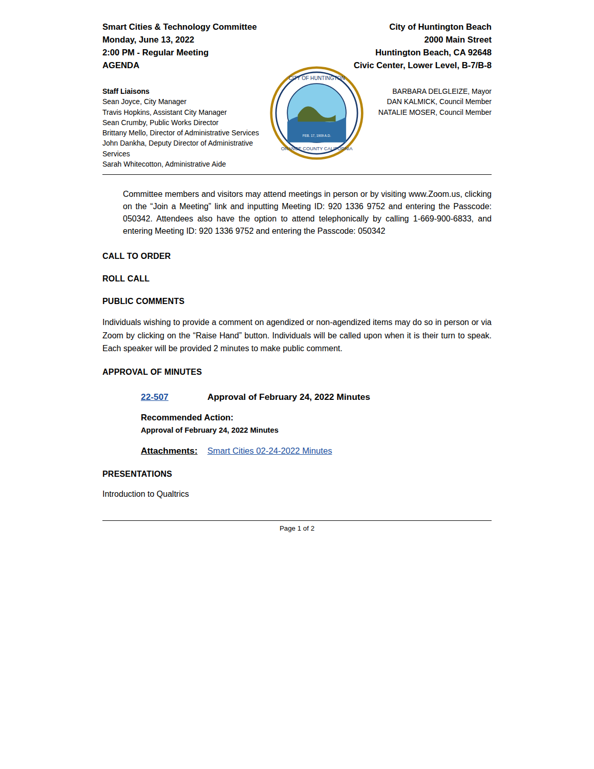Smart Cities & Technology Committee
Monday, June 13, 2022
2:00 PM - Regular Meeting
AGENDA
City of Huntington Beach
2000 Main Street
Huntington Beach, CA 92648
Civic Center, Lower Level, B-7/B-8
Staff Liaisons
Sean Joyce, City Manager
Travis Hopkins, Assistant City Manager
Sean Crumby, Public Works Director
Brittany Mello, Director of Administrative Services
John Dankha, Deputy Director of Administrative Services
Sarah Whitecotton, Administrative Aide
BARBARA DELGLEIZE, Mayor
DAN KALMICK, Council Member
NATALIE MOSER, Council Member
Committee members and visitors may attend meetings in person or by visiting www.Zoom.us, clicking on the “Join a Meeting” link and inputting Meeting ID: 920 1336 9752 and entering the Passcode: 050342. Attendees also have the option to attend telephonically by calling 1-669-900-6833, and entering Meeting ID: 920 1336 9752 and entering the Passcode: 050342
CALL TO ORDER
ROLL CALL
PUBLIC COMMENTS
Individuals wishing to provide a comment on agendized or non-agendized items may do so in person or via Zoom by clicking on the “Raise Hand” button. Individuals will be called upon when it is their turn to speak. Each speaker will be provided 2 minutes to make public comment.
APPROVAL OF MINUTES
22-507 Approval of February 24, 2022 Minutes
Recommended Action:
Approval of February 24, 2022 Minutes
Attachments: Smart Cities 02-24-2022 Minutes
PRESENTATIONS
Introduction to Qualtrics
Page 1 of 2